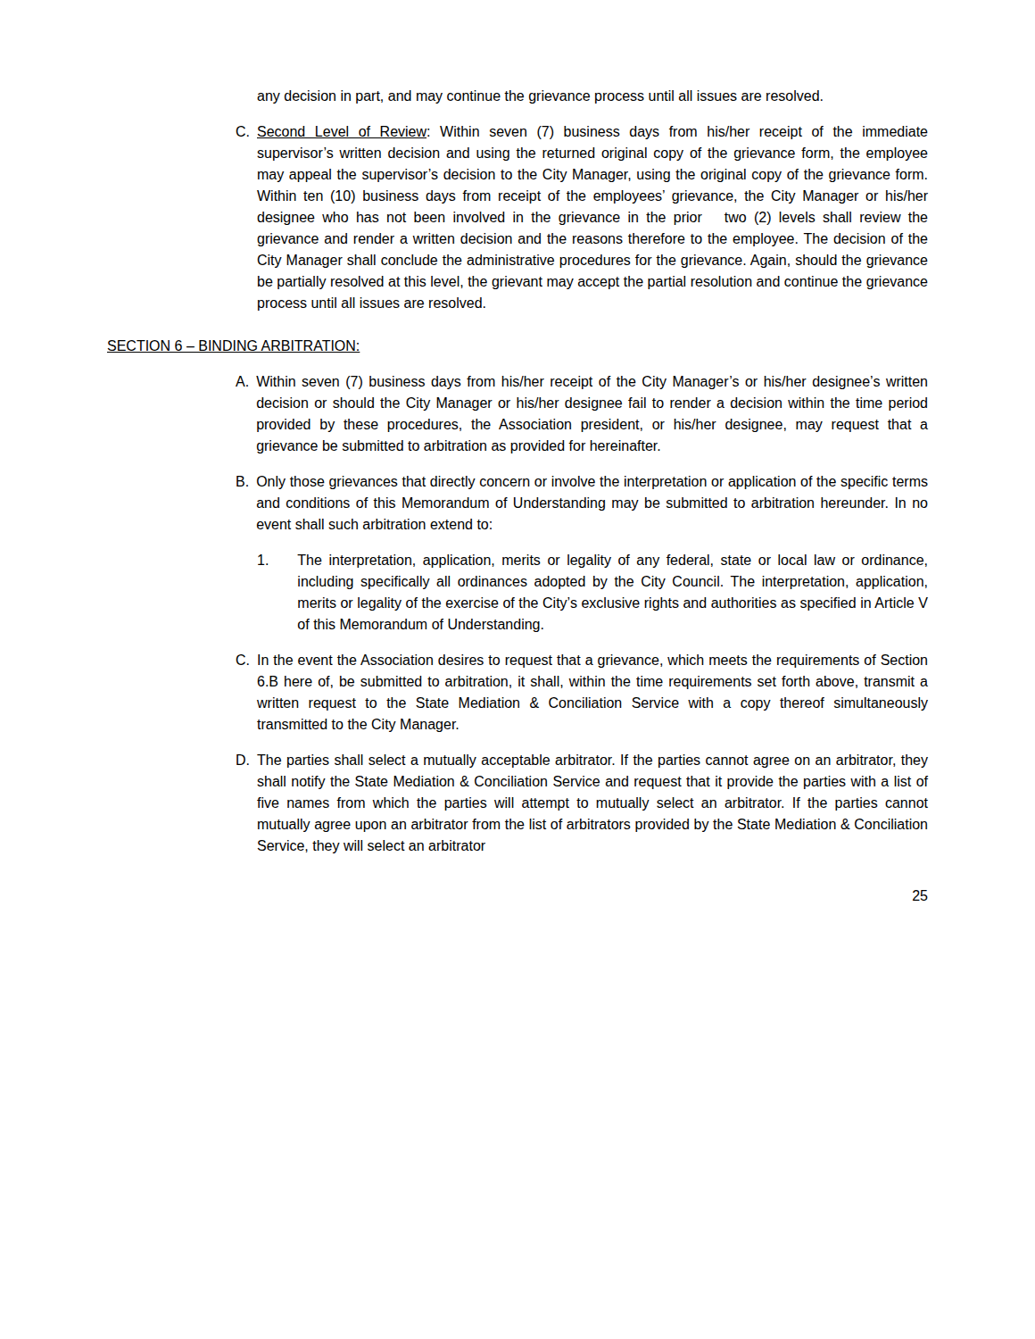any decision in part, and may continue the grievance process until all issues are resolved.
C.
Second Level of Review: Within seven (7) business days from his/her receipt of the immediate supervisor’s written decision and using the returned original copy of the grievance form, the employee may appeal the supervisor’s decision to the City Manager, using the original copy of the grievance form. Within ten (10) business days from receipt of the employees’ grievance, the City Manager or his/her designee who has not been involved in the grievance in the prior two (2) levels shall review the grievance and render a written decision and the reasons therefore to the employee. The decision of the City Manager shall conclude the administrative procedures for the grievance. Again, should the grievance be partially resolved at this level, the grievant may accept the partial resolution and continue the grievance process until all issues are resolved.
SECTION 6 – BINDING ARBITRATION:
A.
Within seven (7) business days from his/her receipt of the City Manager’s or his/her designee’s written decision or should the City Manager or his/her designee fail to render a decision within the time period provided by these procedures, the Association president, or his/her designee, may request that a grievance be submitted to arbitration as provided for hereinafter.
B.
Only those grievances that directly concern or involve the interpretation or application of the specific terms and conditions of this Memorandum of Understanding may be submitted to arbitration hereunder. In no event shall such arbitration extend to:
1.
The interpretation, application, merits or legality of any federal, state or local law or ordinance, including specifically all ordinances adopted by the City Council. The interpretation, application, merits or legality of the exercise of the City’s exclusive rights and authorities as specified in Article V of this Memorandum of Understanding.
C.
In the event the Association desires to request that a grievance, which meets the requirements of Section 6.B here of, be submitted to arbitration, it shall, within the time requirements set forth above, transmit a written request to the State Mediation & Conciliation Service with a copy thereof simultaneously transmitted to the City Manager.
D.
The parties shall select a mutually acceptable arbitrator. If the parties cannot agree on an arbitrator, they shall notify the State Mediation & Conciliation Service and request that it provide the parties with a list of five names from which the parties will attempt to mutually select an arbitrator. If the parties cannot mutually agree upon an arbitrator from the list of arbitrators provided by the State Mediation & Conciliation Service, they will select an arbitrator
25